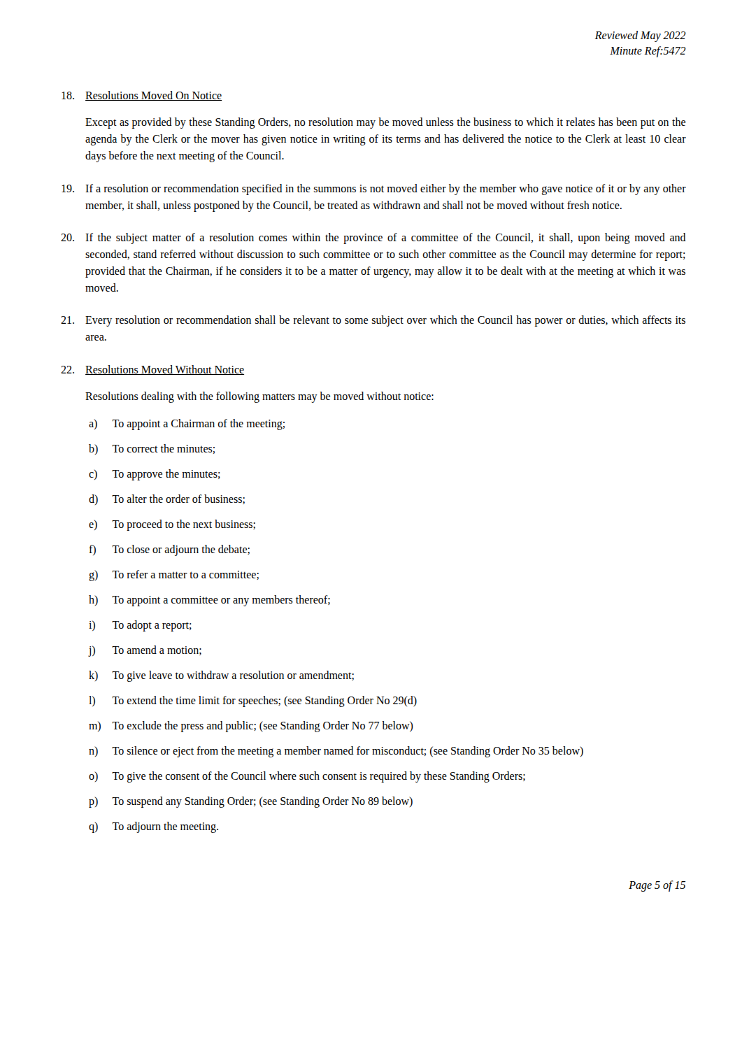Reviewed May 2022
Minute Ref:5472
Resolutions Moved On Notice Except as provided by these Standing Orders, no resolution may be moved unless the business to which it relates has been put on the agenda by the Clerk or the mover has given notice in writing of its terms and has delivered the notice to the Clerk at least 10 clear days before the next meeting of the Council.
If a resolution or recommendation specified in the summons is not moved either by the member who gave notice of it or by any other member, it shall, unless postponed by the Council, be treated as withdrawn and shall not be moved without fresh notice.
If the subject matter of a resolution comes within the province of a committee of the Council, it shall, upon being moved and seconded, stand referred without discussion to such committee or to such other committee as the Council may determine for report; provided that the Chairman, if he considers it to be a matter of urgency, may allow it to be dealt with at the meeting at which it was moved.
Every resolution or recommendation shall be relevant to some subject over which the Council has power or duties, which affects its area.
Resolutions Moved Without Notice Resolutions dealing with the following matters may be moved without notice:
To appoint a Chairman of the meeting;
To correct the minutes;
To approve the minutes;
To alter the order of business;
To proceed to the next business;
To close or adjourn the debate;
To refer a matter to a committee;
To appoint a committee or any members thereof;
To adopt a report;
To amend a motion;
To give leave to withdraw a resolution or amendment;
To extend the time limit for speeches; (see Standing Order No 29(d)
To exclude the press and public; (see Standing Order No 77 below)
To silence or eject from the meeting a member named for misconduct; (see Standing Order No 35 below)
To give the consent of the Council where such consent is required by these Standing Orders;
To suspend any Standing Order; (see Standing Order No 89 below)
To adjourn the meeting.
Page 5 of 15